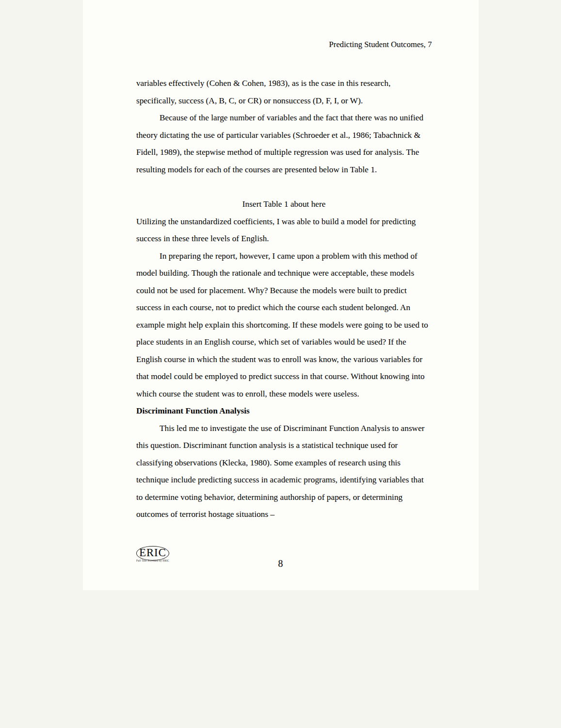Predicting Student Outcomes, 7
variables effectively (Cohen & Cohen, 1983), as is the case in this research, specifically, success (A, B, C, or CR) or nonsuccess (D, F, I, or W).
Because of the large number of variables and the fact that there was no unified theory dictating the use of particular variables (Schroeder et al., 1986; Tabachnick & Fidell, 1989), the stepwise method of multiple regression was used for analysis. The resulting models for each of the courses are presented below in Table 1.
Insert Table 1 about here
Utilizing the unstandardized coefficients, I was able to build a model for predicting success in these three levels of English.
In preparing the report, however, I came upon a problem with this method of model building. Though the rationale and technique were acceptable, these models could not be used for placement. Why? Because the models were built to predict success in each course, not to predict which the course each student belonged. An example might help explain this shortcoming. If these models were going to be used to place students in an English course, which set of variables would be used? If the English course in which the student was to enroll was know, the various variables for that model could be employed to predict success in that course. Without knowing into which course the student was to enroll, these models were useless.
Discriminant Function Analysis
This led me to investigate the use of Discriminant Function Analysis to answer this question. Discriminant function analysis is a statistical technique used for classifying observations (Klecka, 1980). Some examples of research using this technique include predicting success in academic programs, identifying variables that to determine voting behavior, determining authorship of papers, or determining outcomes of terrorist hostage situations –
ERIC
Full Text Provided by ERIC
8